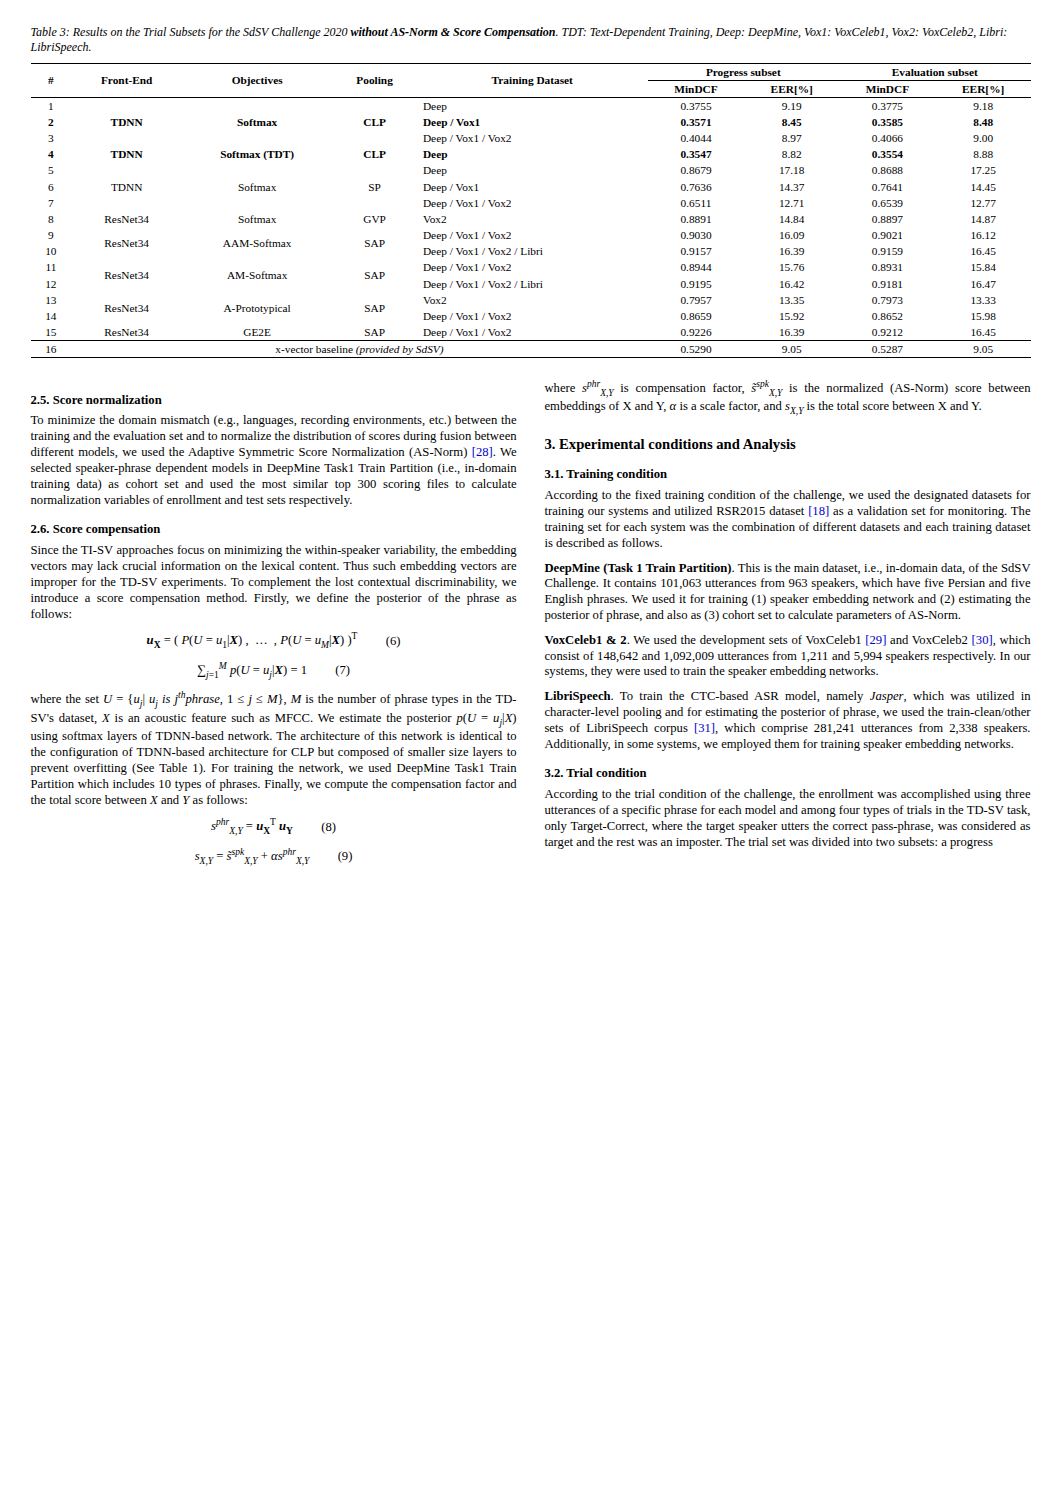Table 3: Results on the Trial Subsets for the SdSV Challenge 2020 without AS-Norm & Score Compensation. TDT: Text-Dependent Training, Deep: DeepMine, Vox1: VoxCeleb1, Vox2: VoxCeleb2, Libri: LibriSpeech.
| # | Front-End | Objectives | Pooling | Training Dataset | Progress subset | Evaluation subset |
| --- | --- | --- | --- | --- | --- | --- |
| MinDCF | EER[%] | MinDCF | EER[%] |
| 1 | TDNN | Softmax | CLP | Deep | 0.3755 | 9.19 | 0.3775 | 9.18 |
| 2 | Deep / Vox1 | 0.3571 | 8.45 | 0.3585 | 8.48 |
| 3 | Deep / Vox1 / Vox2 | 0.4044 | 8.97 | 0.4066 | 9.00 |
| 4 | TDNN | Softmax (TDT) | CLP | Deep | 0.3547 | 8.82 | 0.3554 | 8.88 |
| 5 | TDNN | Softmax | SP | Deep | 0.8679 | 17.18 | 0.8688 | 17.25 |
| 6 | Deep / Vox1 | 0.7636 | 14.37 | 0.7641 | 14.45 |
| 7 | Deep / Vox1 / Vox2 | 0.6511 | 12.71 | 0.6539 | 12.77 |
| 8 | ResNet34 | Softmax | GVP | Vox2 | 0.8891 | 14.84 | 0.8897 | 14.87 |
| 9 | ResNet34 | AAM-Softmax | SAP | Deep / Vox1 / Vox2 | 0.9030 | 16.09 | 0.9021 | 16.12 |
| 10 | Deep / Vox1 / Vox2 / Libri | 0.9157 | 16.39 | 0.9159 | 16.45 |
| 11 | ResNet34 | AM-Softmax | SAP | Deep / Vox1 / Vox2 | 0.8944 | 15.76 | 0.8931 | 15.84 |
| 12 | Deep / Vox1 / Vox2 / Libri | 0.9195 | 16.42 | 0.9181 | 16.47 |
| 13 | ResNet34 | A-Prototypical | SAP | Vox2 | 0.7957 | 13.35 | 0.7973 | 13.33 |
| 14 | Deep / Vox1 / Vox2 | 0.8659 | 15.92 | 0.8652 | 15.98 |
| 15 | ResNet34 | GE2E | SAP | Deep / Vox1 / Vox2 | 0.9226 | 16.39 | 0.9212 | 16.45 |
| 16 | x-vector baseline (provided by SdSV) | 0.5290 | 9.05 | 0.5287 | 9.05 |
2.5. Score normalization
To minimize the domain mismatch (e.g., languages, recording environments, etc.) between the training and the evaluation set and to normalize the distribution of scores during fusion between different models, we used the Adaptive Symmetric Score Normalization (AS-Norm) [28]. We selected speaker-phrase dependent models in DeepMine Task1 Train Partition (i.e., in-domain training data) as cohort set and used the most similar top 300 scoring files to calculate normalization variables of enrollment and test sets respectively.
2.6. Score compensation
Since the TI-SV approaches focus on minimizing the within-speaker variability, the embedding vectors may lack crucial information on the lexical content. Thus such embedding vectors are improper for the TD-SV experiments. To complement the lost contextual discriminability, we introduce a score compensation method. Firstly, we define the posterior of the phrase as follows:
uX = ( P(U = u1|X) , … , P(U = uM|X) )T (6)
∑j=1M p(U = uj|X) = 1 (7)
where the set U = {uj| uj is jthphrase, 1 ≤ j ≤ M}, M is the number of phrase types in the TD-SV's dataset, X is an acoustic feature such as MFCC. We estimate the posterior p(U = uj|X) using softmax layers of TDNN-based network. The architecture of this network is identical to the configuration of TDNN-based architecture for CLP but composed of smaller size layers to prevent overfitting (See Table 1). For training the network, we used DeepMine Task1 Train Partition which includes 10 types of phrases. Finally, we compute the compensation factor and the total score between X and Y as follows:
sphrX,Y = uXT uY (8)
sX,Y = s̃spkX,Y + αsphrX,Y (9)
where sphrX,Y is compensation factor, s̃spkX,Y is the normalized (AS-Norm) score between embeddings of X and Y, α is a scale factor, and sX,Y is the total score between X and Y.
3. Experimental conditions and Analysis
3.1. Training condition
According to the fixed training condition of the challenge, we used the designated datasets for training our systems and utilized RSR2015 dataset [18] as a validation set for monitoring. The training set for each system was the combination of different datasets and each training dataset is described as follows.
DeepMine (Task 1 Train Partition). This is the main dataset, i.e., in-domain data, of the SdSV Challenge. It contains 101,063 utterances from 963 speakers, which have five Persian and five English phrases. We used it for training (1) speaker embedding network and (2) estimating the posterior of phrase, and also as (3) cohort set to calculate parameters of AS-Norm.
VoxCeleb1 & 2. We used the development sets of VoxCeleb1 [29] and VoxCeleb2 [30], which consist of 148,642 and 1,092,009 utterances from 1,211 and 5,994 speakers respectively. In our systems, they were used to train the speaker embedding networks.
LibriSpeech. To train the CTC-based ASR model, namely Jasper, which was utilized in character-level pooling and for estimating the posterior of phrase, we used the train-clean/other sets of LibriSpeech corpus [31], which comprise 281,241 utterances from 2,338 speakers. Additionally, in some systems, we employed them for training speaker embedding networks.
3.2. Trial condition
According to the trial condition of the challenge, the enrollment was accomplished using three utterances of a specific phrase for each model and among four types of trials in the TD-SV task, only Target-Correct, where the target speaker utters the correct pass-phrase, was considered as target and the rest was an imposter. The trial set was divided into two subsets: a progress